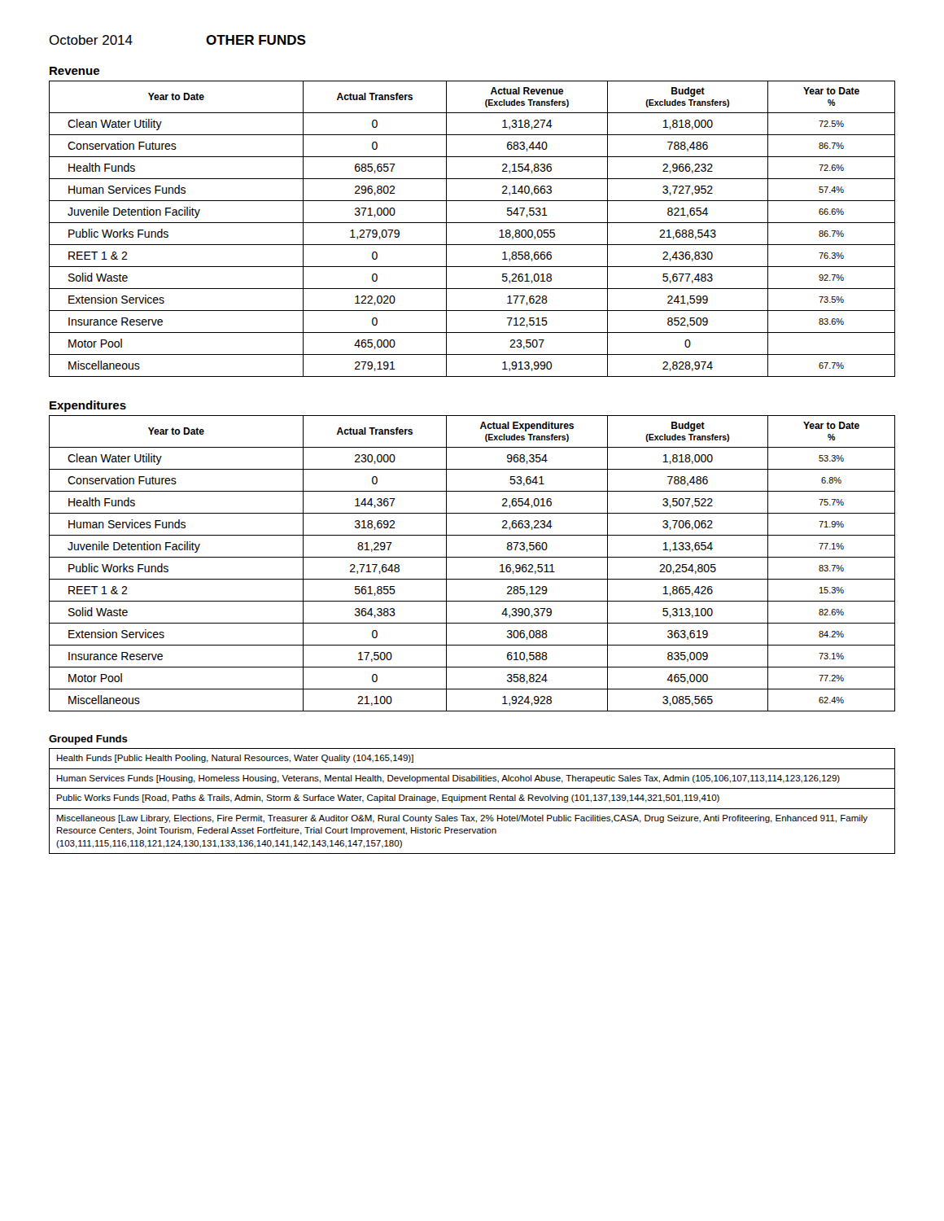October 2014
OTHER FUNDS
Revenue
| Year to Date | Actual Transfers | Actual Revenue (Excludes Transfers) | Budget (Excludes Transfers) | Year to Date % |
| --- | --- | --- | --- | --- |
| Clean Water Utility | 0 | 1,318,274 | 1,818,000 | 72.5% |
| Conservation Futures | 0 | 683,440 | 788,486 | 86.7% |
| Health Funds | 685,657 | 2,154,836 | 2,966,232 | 72.6% |
| Human Services Funds | 296,802 | 2,140,663 | 3,727,952 | 57.4% |
| Juvenile Detention Facility | 371,000 | 547,531 | 821,654 | 66.6% |
| Public Works Funds | 1,279,079 | 18,800,055 | 21,688,543 | 86.7% |
| REET 1 & 2 | 0 | 1,858,666 | 2,436,830 | 76.3% |
| Solid Waste | 0 | 5,261,018 | 5,677,483 | 92.7% |
| Extension Services | 122,020 | 177,628 | 241,599 | 73.5% |
| Insurance Reserve | 0 | 712,515 | 852,509 | 83.6% |
| Motor Pool | 465,000 | 23,507 | 0 | |
| Miscellaneous | 279,191 | 1,913,990 | 2,828,974 | 67.7% |
Expenditures
| Year to Date | Actual Transfers | Actual Expenditures (Excludes Transfers) | Budget (Excludes Transfers) | Year to Date % |
| --- | --- | --- | --- | --- |
| Clean Water Utility | 230,000 | 968,354 | 1,818,000 | 53.3% |
| Conservation Futures | 0 | 53,641 | 788,486 | 6.8% |
| Health Funds | 144,367 | 2,654,016 | 3,507,522 | 75.7% |
| Human Services Funds | 318,692 | 2,663,234 | 3,706,062 | 71.9% |
| Juvenile Detention Facility | 81,297 | 873,560 | 1,133,654 | 77.1% |
| Public Works Funds | 2,717,648 | 16,962,511 | 20,254,805 | 83.7% |
| REET 1 & 2 | 561,855 | 285,129 | 1,865,426 | 15.3% |
| Solid Waste | 364,383 | 4,390,379 | 5,313,100 | 82.6% |
| Extension Services | 0 | 306,088 | 363,619 | 84.2% |
| Insurance Reserve | 17,500 | 610,588 | 835,009 | 73.1% |
| Motor Pool | 0 | 358,824 | 465,000 | 77.2% |
| Miscellaneous | 21,100 | 1,924,928 | 3,085,565 | 62.4% |
Grouped Funds
| Health Funds [Public Health Pooling, Natural Resources, Water Quality (104,165,149)] |
| Human Services Funds [Housing, Homeless Housing, Veterans, Mental Health, Developmental Disabilities, Alcohol Abuse, Therapeutic Sales Tax, Admin (105,106,107,113,114,123,126,129) |
| Public Works Funds [Road, Paths & Trails, Admin, Storm & Surface Water, Capital Drainage, Equipment Rental & Revolving (101,137,139,144,321,501,119,410) |
| Miscellaneous [Law Library, Elections, Fire Permit, Treasurer & Auditor O&M, Rural County Sales Tax, 2% Hotel/Motel Public Facilities,CASA, Drug Seizure, Anti Profiteering, Enhanced 911, Family Resource Centers, Joint Tourism, Federal Asset Fortfeiture, Trial Court Improvement, Historic Preservation (103,111,115,116,118,121,124,130,131,133,136,140,141,142,143,146,147,157,180) |